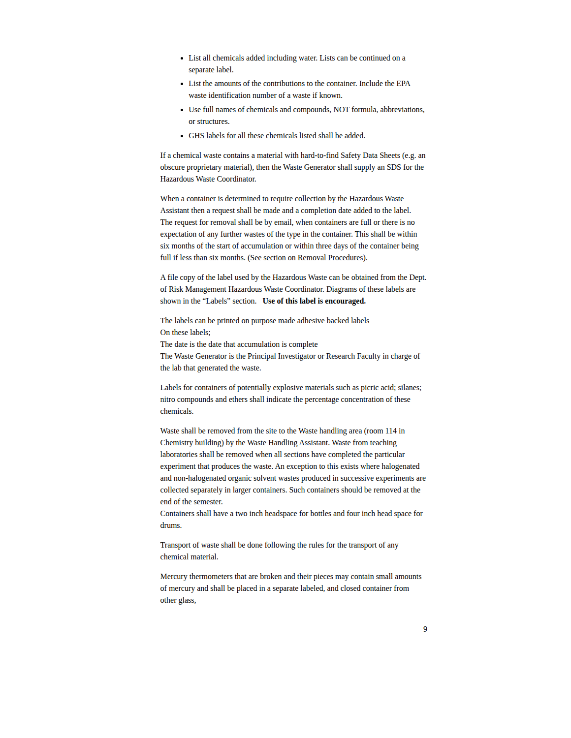List all chemicals added including water. Lists can be continued on a separate label.
List the amounts of the contributions to the container. Include the EPA waste identification number of a waste if known.
Use full names of chemicals and compounds, NOT formula, abbreviations, or structures.
GHS labels for all these chemicals listed shall be added.
If a chemical waste contains a material with hard-to-find Safety Data Sheets (e.g. an obscure proprietary material), then the Waste Generator shall supply an SDS for the Hazardous Waste Coordinator.
When a container is determined to require collection by the Hazardous Waste Assistant then a request shall be made and a completion date added to the label.
The request for removal shall be by email, when containers are full or there is no expectation of any further wastes of the type in the container. This shall be within six months of the start of accumulation or within three days of the container being full if less than six months. (See section on Removal Procedures).
A file copy of the label used by the Hazardous Waste can be obtained from the Dept. of Risk Management Hazardous Waste Coordinator. Diagrams of these labels are shown in the “Labels” section. Use of this label is encouraged.
The labels can be printed on purpose made adhesive backed labels
On these labels;
The date is the date that accumulation is complete
The Waste Generator is the Principal Investigator or Research Faculty in charge of the lab that generated the waste.
Labels for containers of potentially explosive materials such as picric acid; silanes; nitro compounds and ethers shall indicate the percentage concentration of these chemicals.
Waste shall be removed from the site to the Waste handling area (room 114 in Chemistry building) by the Waste Handling Assistant. Waste from teaching laboratories shall be removed when all sections have completed the particular experiment that produces the waste. An exception to this exists where halogenated and non-halogenated organic solvent wastes produced in successive experiments are collected separately in larger containers. Such containers should be removed at the end of the semester.
Containers shall have a two inch headspace for bottles and four inch head space for drums.
Transport of waste shall be done following the rules for the transport of any chemical material.
Mercury thermometers that are broken and their pieces may contain small amounts of mercury and shall be placed in a separate labeled, and closed container from other glass,
9